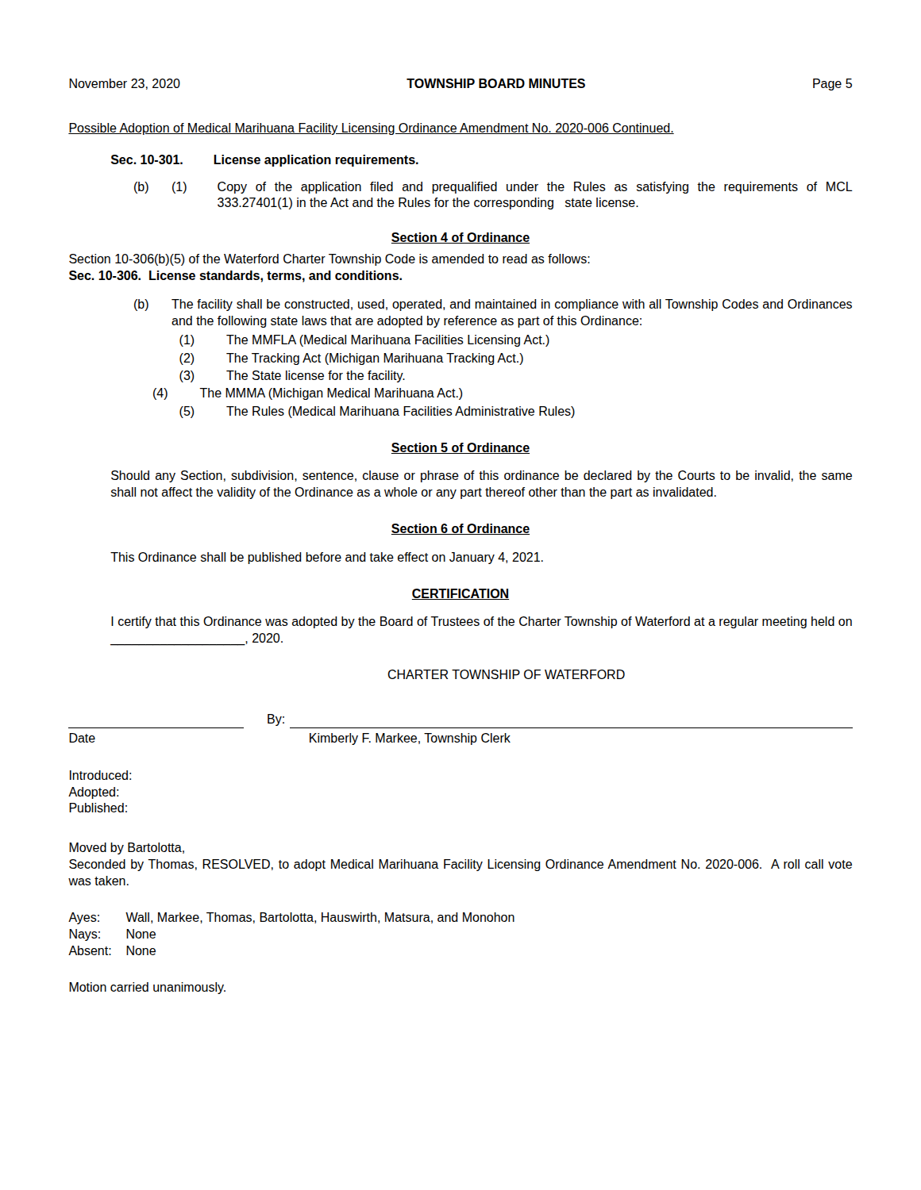November 23, 2020
TOWNSHIP BOARD MINUTES
Page 5
Possible Adoption of Medical Marihuana Facility Licensing Ordinance Amendment No. 2020-006 Continued.
Sec. 10-301. License application requirements.
(b)
(1)
Copy of the application filed and prequalified under the Rules as satisfying the requirements of MCL 333.27401(1) in the Act and the Rules for the corresponding state license.
Section 4 of Ordinance
Section 10-306(b)(5) of the Waterford Charter Township Code is amended to read as follows:
Sec. 10-306. License standards, terms, and conditions.
(b)
The facility shall be constructed, used, operated, and maintained in compliance with all Township Codes and Ordinances and the following state laws that are adopted by reference as part of this Ordinance:
(1) The MMFLA (Medical Marihuana Facilities Licensing Act.)
(2) The Tracking Act (Michigan Marihuana Tracking Act.)
(3) The State license for the facility.
(4) The MMMA (Michigan Medical Marihuana Act.)
(5) The Rules (Medical Marihuana Facilities Administrative Rules)
Section 5 of Ordinance
Should any Section, subdivision, sentence, clause or phrase of this ordinance be declared by the Courts to be invalid, the same shall not affect the validity of the Ordinance as a whole or any part thereof other than the part as invalidated.
Section 6 of Ordinance
This Ordinance shall be published before and take effect on January 4, 2021.
CERTIFICATION
I certify that this Ordinance was adopted by the Board of Trustees of the Charter Township of Waterford at a regular meeting held on ___________________, 2020.
CHARTER TOWNSHIP OF WATERFORD
By:
Date
Kimberly F. Markee, Township Clerk
Introduced:
Adopted:
Published:
Moved by Bartolotta,
Seconded by Thomas, RESOLVED, to adopt Medical Marihuana Facility Licensing Ordinance Amendment No. 2020-006. A roll call vote was taken.
Ayes: Wall, Markee, Thomas, Bartolotta, Hauswirth, Matsura, and Monohon
Nays: None
Absent: None
Motion carried unanimously.